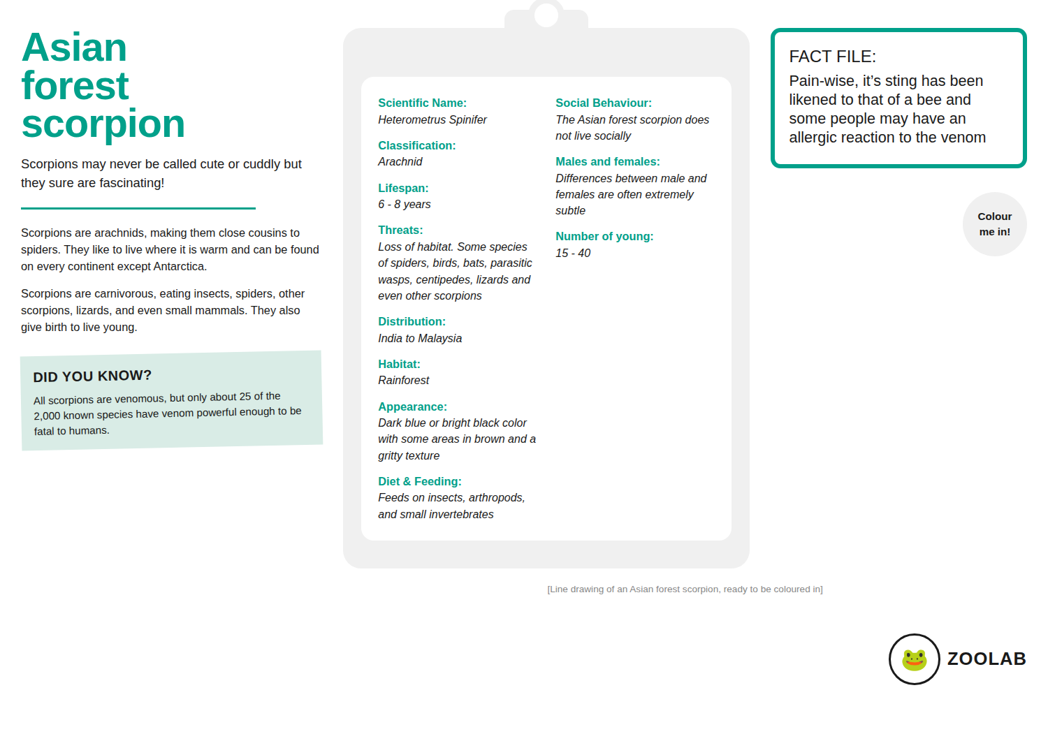Asian
forest
scorpion
Scorpions may never be called cute or cuddly but they sure are fascinating!
Scorpions are arachnids, making them close cousins to spiders. They like to live where it is warm and can be found on every continent except Antarctica.
Scorpions are carnivorous, eating insects, spiders, other scorpions, lizards, and even small mammals. They also give birth to live young.
DID YOU KNOW?
All scorpions are venomous, but only about 25 of the 2,000 known species have venom powerful enough to be fatal to humans.
Scientific Name:
Heterometrus Spinifer
Classification:
Arachnid
Lifespan:
6 - 8 years
Threats:
Loss of habitat. Some species of spiders, birds, bats, parasitic wasps, centipedes, lizards and even other scorpions
Distribution:
India to Malaysia
Habitat:
Rainforest
Appearance:
Dark blue or bright black color with some areas in brown and a gritty texture
Diet & Feeding:
Feeds on insects, arthropods, and small invertebrates
Social Behaviour:
The Asian forest scorpion does not live socially
Males and females:
Differences between male and females are often extremely subtle
Number of young:
15 - 40
FACT FILE:
Pain-wise, it’s sting has been likened to that of a bee and some people may have an allergic reaction to the venom
Colour
me in!
[Line drawing of an Asian forest scorpion, ready to be coloured in]
🐸
ZOOLAB